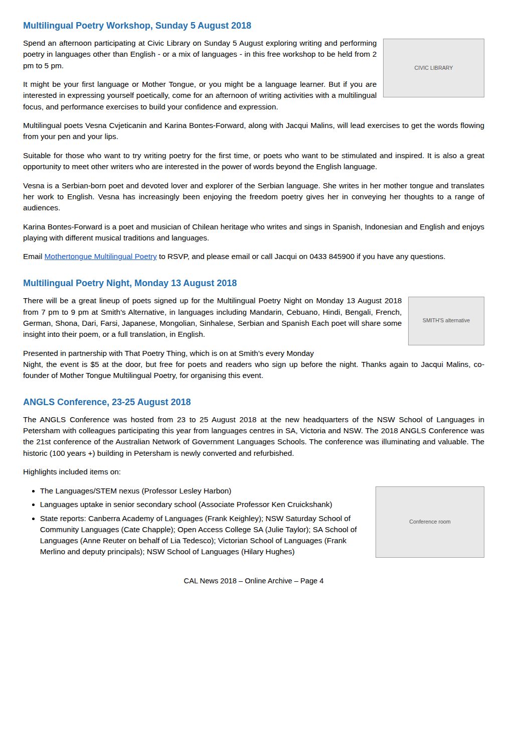Multilingual Poetry Workshop, Sunday 5 August 2018
CIVIC LIBRARY
Spend an afternoon participating at Civic Library on Sunday 5 August exploring writing and performing poetry in languages other than English - or a mix of languages - in this free workshop to be held from 2 pm to 5 pm.
It might be your first language or Mother Tongue, or you might be a language learner. But if you are interested in expressing yourself poetically, come for an afternoon of writing activities with a multilingual focus, and performance exercises to build your confidence and expression.
Multilingual poets Vesna Cvjeticanin and Karina Bontes-Forward, along with Jacqui Malins, will lead exercises to get the words flowing from your pen and your lips.
Suitable for those who want to try writing poetry for the first time, or poets who want to be stimulated and inspired. It is also a great opportunity to meet other writers who are interested in the power of words beyond the English language.
Vesna is a Serbian-born poet and devoted lover and explorer of the Serbian language. She writes in her mother tongue and translates her work to English. Vesna has increasingly been enjoying the freedom poetry gives her in conveying her thoughts to a range of audiences.
Karina Bontes-Forward is a poet and musician of Chilean heritage who writes and sings in Spanish, Indonesian and English and enjoys playing with different musical traditions and languages.
Email Mothertongue Multilingual Poetry to RSVP, and please email or call Jacqui on 0433 845900 if you have any questions.
Multilingual Poetry Night, Monday 13 August 2018
SMITH'S alternative
There will be a great lineup of poets signed up for the Multilingual Poetry Night on Monday 13 August 2018 from 7 pm to 9 pm at Smith's Alternative, in languages including Mandarin, Cebuano, Hindi, Bengali, French, German, Shona, Dari, Farsi, Japanese, Mongolian, Sinhalese, Serbian and Spanish Each poet will share some insight into their poem, or a full translation, in English.
Presented in partnership with That Poetry Thing, which is on at Smith's every Monday
Night, the event is $5 at the door, but free for poets and readers who sign up before the night. Thanks again to Jacqui Malins, co-founder of Mother Tongue Multilingual Poetry, for organising this event.
ANGLS Conference, 23-25 August 2018
The ANGLS Conference was hosted from 23 to 25 August 2018 at the new headquarters of the NSW School of Languages in Petersham with colleagues participating this year from languages centres in SA, Victoria and NSW. The 2018 ANGLS Conference was the 21st conference of the Australian Network of Government Languages Schools. The conference was illuminating and valuable. The historic (100 years +) building in Petersham is newly converted and refurbished.
Highlights included items on:
Conference room
The Languages/STEM nexus (Professor Lesley Harbon)
Languages uptake in senior secondary school (Associate Professor Ken Cruickshank)
State reports: Canberra Academy of Languages (Frank Keighley); NSW Saturday School of Community Languages (Cate Chapple); Open Access College SA (Julie Taylor); SA School of Languages (Anne Reuter on behalf of Lia Tedesco); Victorian School of Languages (Frank Merlino and deputy principals); NSW School of Languages (Hilary Hughes)
CAL News 2018 – Online Archive – Page 4